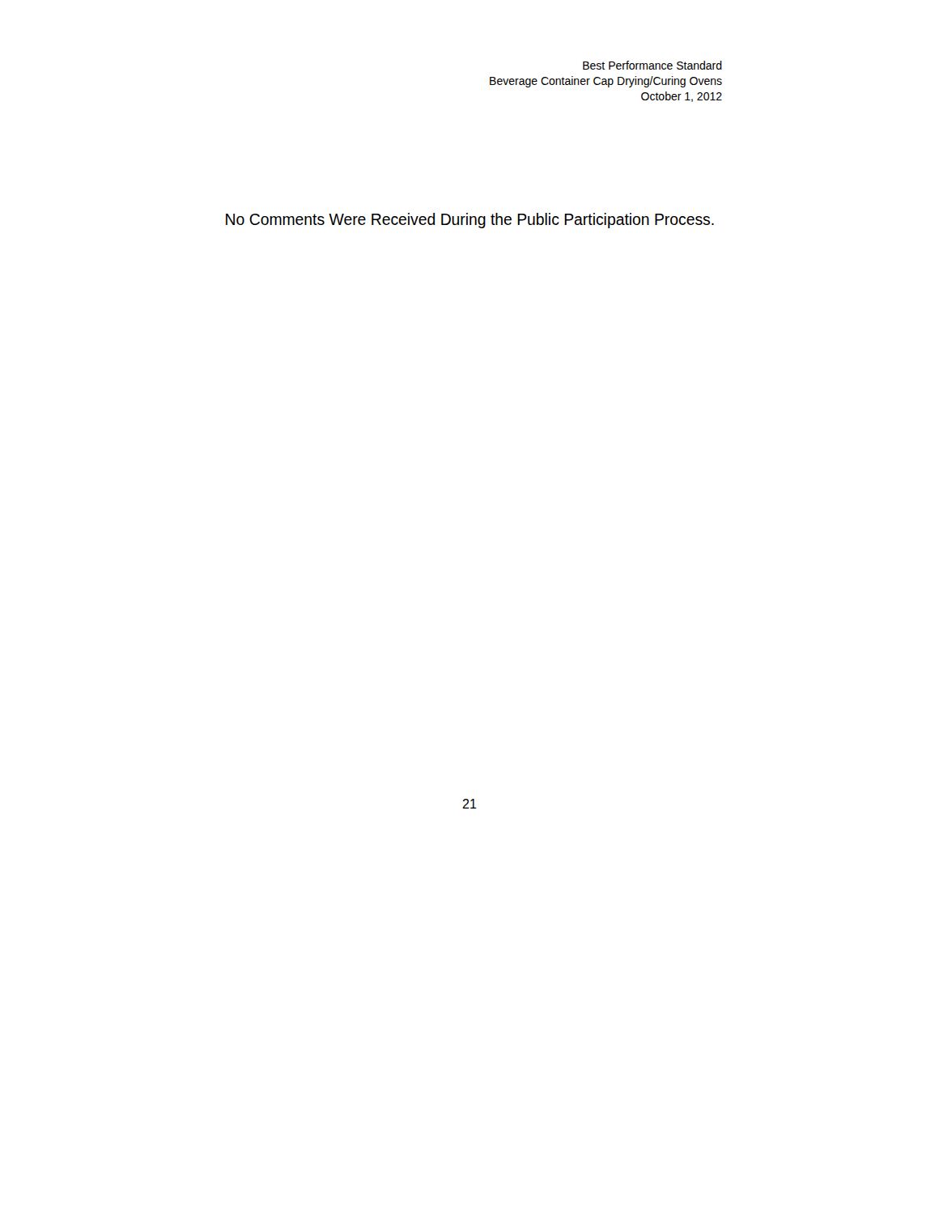Best Performance Standard
Beverage Container Cap Drying/Curing Ovens
October 1, 2012
No Comments Were Received During the Public Participation Process.
21